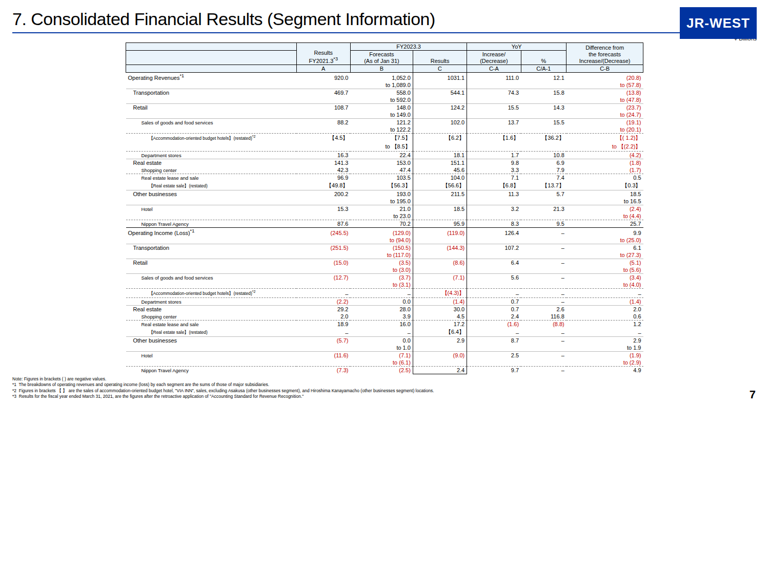7. Consolidated Financial Results (Segment Information)
JR-WEST
¥ Billions
| | Results FY2021.3 *3 | FY2023.3 | YoY | Difference from the forecasts Increase/(Decrease) |
| --- | --- | --- | --- | --- |
| | Forecasts (As of Jan 31) | Results | Increase/ (Decrease) | % |
| | A | B | C | C-A | C/A-1 | C-B |
| Operating Revenues *1 | 920.0 | 1,052.0 | 1031.1 | 111.0 | 12.1 | (20.8) |
| | | to 1,089.0 | | | | to (57.8) |
| Transportation | 469.7 | 558.0 | 544.1 | 74.3 | 15.8 | (13.8) |
| | | to 592.0 | | | | to (47.8) |
| Retail | 108.7 | 148.0 | 124.2 | 15.5 | 14.3 | (23.7) |
| | | to 149.0 | | | | to (24.7) |
| Sales of goods and food services | 88.2 | 121.2 | 102.0 | 13.7 | 15.5 | (19.1) |
| | | to 122.2 | | | | to (20.1) |
| 【Accommodation-oriented budget hotels】(restated) *2 | 【4.5】 | 【7.5】 | 【6.2】 | 【1.6】 | 【36.2】 | 【( 1.2)】 |
| | | to 【8.5】 | | | | to 【(2.2)】 |
| Department stores | 16.3 | 22.4 | 18.1 | 1.7 | 10.8 | (4.2) |
| Real estate | 141.3 | 153.0 | 151.1 | 9.8 | 6.9 | (1.8) |
| Shopping center | 42.3 | 47.4 | 45.6 | 3.3 | 7.9 | (1.7) |
| Real estate lease and sale | 96.9 | 103.5 | 104.0 | 7.1 | 7.4 | 0.5 |
| 【Real estate sale】(restated) | 【49.8】 | 【56.3】 | 【56.6】 | 【6.8】 | 【13.7】 | 【0.3】 |
| Other businesses | 200.2 | 193.0 | 211.5 | 11.3 | 5.7 | 18.5 |
| | | to 195.0 | | | | to 16.5 |
| Hotel | 15.3 | 21.0 | 18.5 | 3.2 | 21.3 | (2.4) |
| | | to 23.0 | | | | to (4.4) |
| Nippon Travel Agency | 87.6 | 70.2 | 95.9 | 8.3 | 9.5 | 25.7 |
| Operating Income (Loss) *1 | (245.5) | (129.0) | (119.0) | 126.4 | – | 9.9 |
| | | to (94.0) | | | | to (25.0) |
| Transportation | (251.5) | (150.5) | (144.3) | 107.2 | – | 6.1 |
| | | to (117.0) | | | | to (27.3) |
| Retail | (15.0) | (3.5) | (8.6) | 6.4 | – | (5.1) |
| | | to (3.0) | | | | to (5.6) |
| Sales of goods and food services | (12.7) | (3.7) | (7.1) | 5.6 | – | (3.4) |
| | | to (3.1) | | | | to (4.0) |
| 【Accommodation-oriented budget hotels】(restated) *2 | – | – | 【(4.3)】 | – | – | – |
| Department stores | (2.2) | 0.0 | (1.4) | 0.7 | – | (1.4) |
| Real estate | 29.2 | 28.0 | 30.0 | 0.7 | 2.6 | 2.0 |
| Shopping center | 2.0 | 3.9 | 4.5 | 2.4 | 116.8 | 0.6 |
| Real estate lease and sale | 18.9 | 16.0 | 17.2 | (1.6) | (8.8) | 1.2 |
| 【Real estate sale】(restated) | – | – | 【6.4】 | – | – | – |
| Other businesses | (5.7) | 0.0 | 2.9 | 8.7 | – | 2.9 |
| | | to 1.0 | | | | to 1.9 |
| Hotel | (11.6) | (7.1) | (9.0) | 2.5 | – | (1.9) |
| | | to (6.1) | | | | to (2.9) |
| Nippon Travel Agency | (7.3) | (2.5) | 2.4 | 9.7 | – | 4.9 |
Note: Figures in brackets ( ) are negative values.
*1 The breakdowns of operating revenues and operating income (loss) by each segment are the sums of those of major subsidiaries.
*2 Figures in brackets 【 】 are the sales of accommodation-oriented budget hotel, "VIA INN", sales, excluding Asakusa (other businesses segment), and Hiroshima Kanayamacho (other businesses segment) locations.
*3 Results for the fiscal year ended March 31, 2021, are the figures after the retroactive application of "Accounting Standard for Revenue Recognition."
7